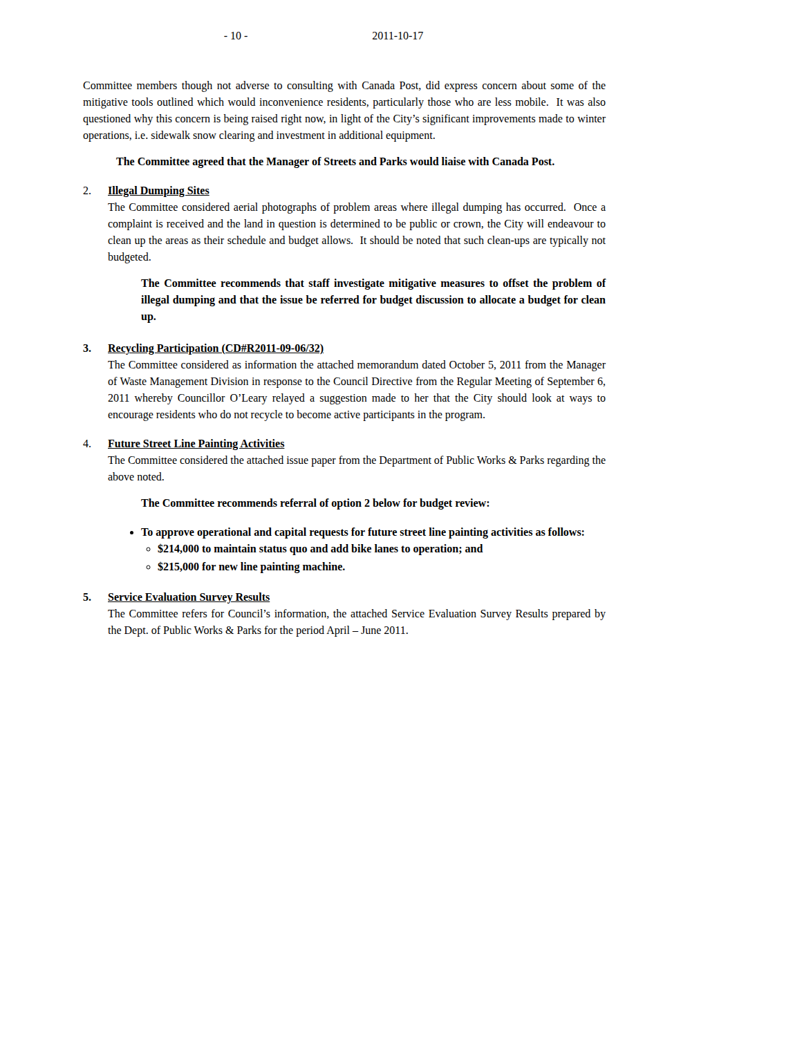- 10 - 2011-10-17
Committee members though not adverse to consulting with Canada Post, did express concern about some of the mitigative tools outlined which would inconvenience residents, particularly those who are less mobile. It was also questioned why this concern is being raised right now, in light of the City’s significant improvements made to winter operations, i.e. sidewalk snow clearing and investment in additional equipment.
The Committee agreed that the Manager of Streets and Parks would liaise with Canada Post.
2.
Illegal Dumping Sites
The Committee considered aerial photographs of problem areas where illegal dumping has occurred. Once a complaint is received and the land in question is determined to be public or crown, the City will endeavour to clean up the areas as their schedule and budget allows. It should be noted that such clean-ups are typically not budgeted.
The Committee recommends that staff investigate mitigative measures to offset the problem of illegal dumping and that the issue be referred for budget discussion to allocate a budget for clean up.
3.
Recycling Participation (CD#R2011-09-06/32)
The Committee considered as information the attached memorandum dated October 5, 2011 from the Manager of Waste Management Division in response to the Council Directive from the Regular Meeting of September 6, 2011 whereby Councillor O’Leary relayed a suggestion made to her that the City should look at ways to encourage residents who do not recycle to become active participants in the program.
4.
Future Street Line Painting Activities
The Committee considered the attached issue paper from the Department of Public Works & Parks regarding the above noted.
The Committee recommends referral of option 2 below for budget review:
To approve operational and capital requests for future street line painting activities as follows:
$214,000 to maintain status quo and add bike lanes to operation; and
$215,000 for new line painting machine.
5.
Service Evaluation Survey Results
The Committee refers for Council’s information, the attached Service Evaluation Survey Results prepared by the Dept. of Public Works & Parks for the period April – June 2011.